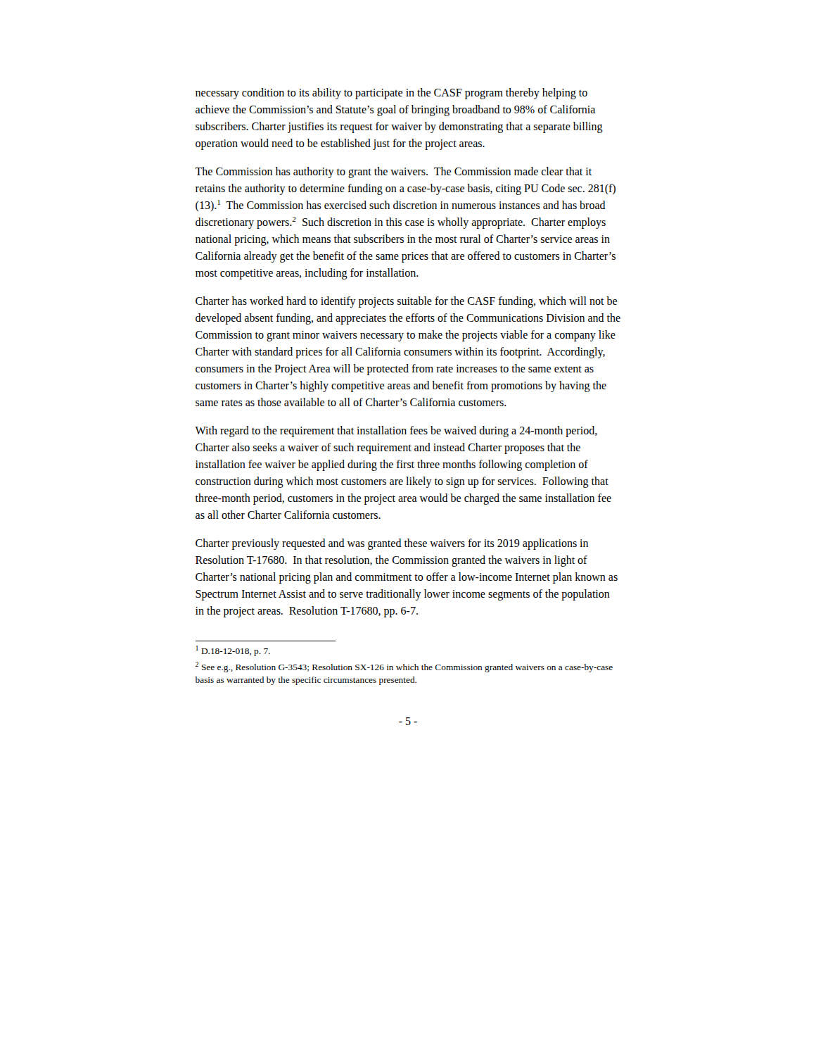necessary condition to its ability to participate in the CASF program thereby helping to achieve the Commission’s and Statute’s goal of bringing broadband to 98% of California subscribers. Charter justifies its request for waiver by demonstrating that a separate billing operation would need to be established just for the project areas.
The Commission has authority to grant the waivers. The Commission made clear that it retains the authority to determine funding on a case-by-case basis, citing PU Code sec. 281(f)(13).1 The Commission has exercised such discretion in numerous instances and has broad discretionary powers.2 Such discretion in this case is wholly appropriate. Charter employs national pricing, which means that subscribers in the most rural of Charter’s service areas in California already get the benefit of the same prices that are offered to customers in Charter’s most competitive areas, including for installation.
Charter has worked hard to identify projects suitable for the CASF funding, which will not be developed absent funding, and appreciates the efforts of the Communications Division and the Commission to grant minor waivers necessary to make the projects viable for a company like Charter with standard prices for all California consumers within its footprint. Accordingly, consumers in the Project Area will be protected from rate increases to the same extent as customers in Charter’s highly competitive areas and benefit from promotions by having the same rates as those available to all of Charter’s California customers.
With regard to the requirement that installation fees be waived during a 24-month period, Charter also seeks a waiver of such requirement and instead Charter proposes that the installation fee waiver be applied during the first three months following completion of construction during which most customers are likely to sign up for services. Following that three-month period, customers in the project area would be charged the same installation fee as all other Charter California customers.
Charter previously requested and was granted these waivers for its 2019 applications in Resolution T-17680. In that resolution, the Commission granted the waivers in light of Charter’s national pricing plan and commitment to offer a low-income Internet plan known as Spectrum Internet Assist and to serve traditionally lower income segments of the population in the project areas. Resolution T-17680, pp. 6-7.
1 D.18-12-018, p. 7.
2 See e.g., Resolution G-3543; Resolution SX-126 in which the Commission granted waivers on a case-by-case basis as warranted by the specific circumstances presented.
- 5 -